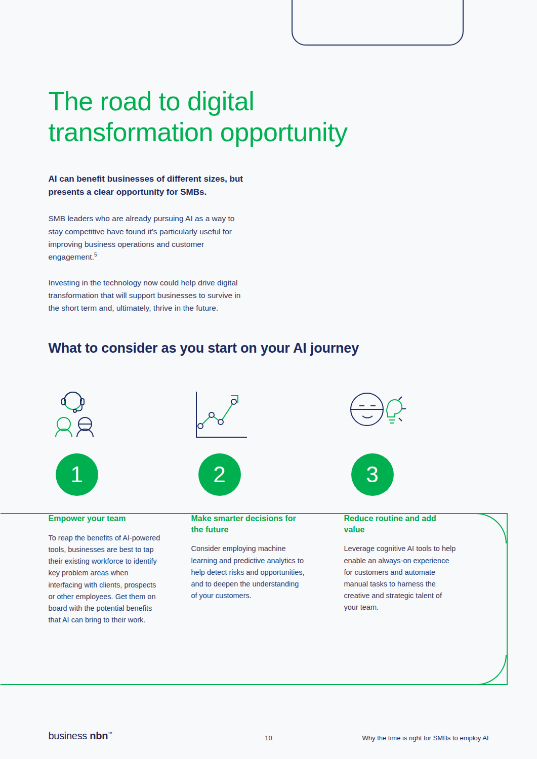The road to digital
transformation opportunity
AI can benefit businesses of different sizes, but presents a clear opportunity for SMBs.
SMB leaders who are already pursuing AI as a way to stay competitive have found it’s particularly useful for improving business operations and customer engagement.5
Investing in the technology now could help drive digital transformation that will support businesses to survive in the short term and, ultimately, thrive in the future.
What to consider as you start on your AI journey
1
Empower your team
To reap the benefits of AI-powered tools, businesses are best to tap their existing workforce to identify key problem areas when interfacing with clients, prospects or other employees. Get them on board with the potential benefits that AI can bring to their work.
2
Make smarter decisions for the future
Consider employing machine learning and predictive analytics to help detect risks and opportunities, and to deepen the understanding of your customers.
3
Reduce routine and add value
Leverage cognitive AI tools to help enable an always-on experience for customers and automate manual tasks to harness the creative and strategic talent of your team.
business nbn™
Why the time is right for SMBs to employ AI
10